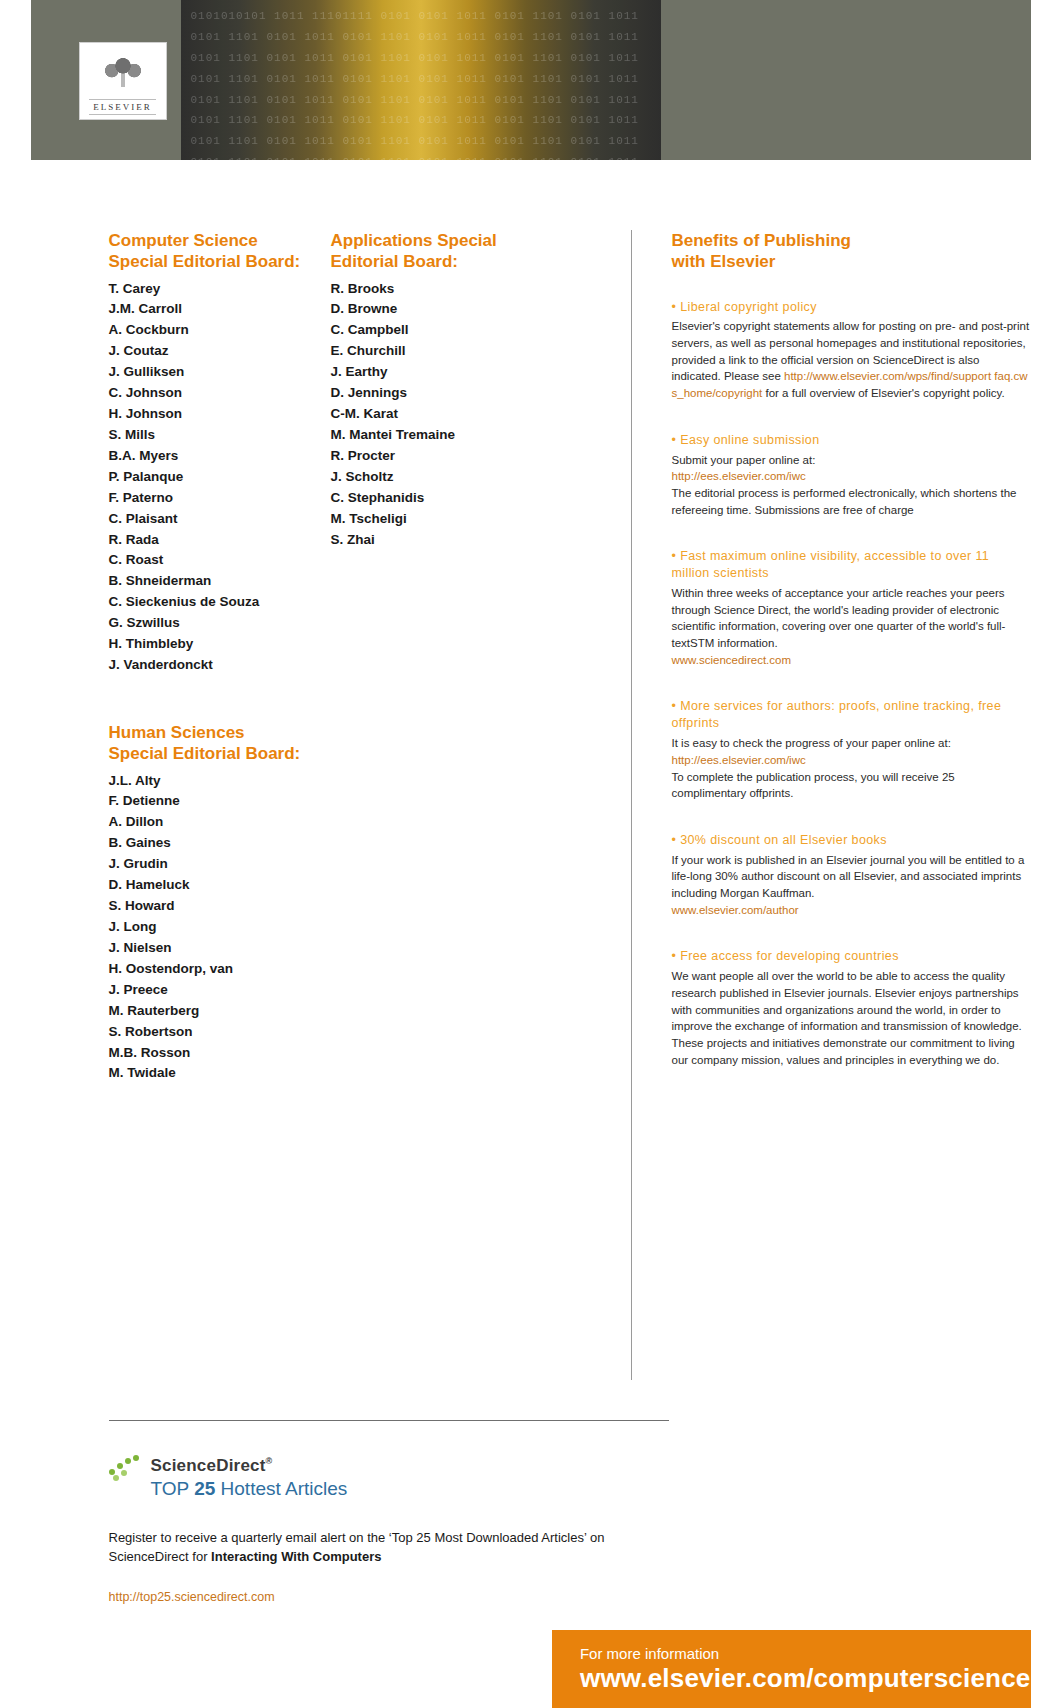ELSEVIER
Computer Science
Special Editorial Board:
T. Carey
J.M. Carroll
A. Cockburn
J. Coutaz
J. Gulliksen
C. Johnson
H. Johnson
S. Mills
B.A. Myers
P. Palanque
F. Paterno
C. Plaisant
R. Rada
C. Roast
B. Shneiderman
C. Sieckenius de Souza
G. Szwillus
H. Thimbleby
J. Vanderdonckt
Human Sciences
Special Editorial Board:
J.L. Alty
F. Detienne
A. Dillon
B. Gaines
J. Grudin
D. Hameluck
S. Howard
J. Long
J. Nielsen
H. Oostendorp, van
J. Preece
M. Rauterberg
S. Robertson
M.B. Rosson
M. Twidale
Applications Special
Editorial Board:
R. Brooks
D. Browne
C. Campbell
E. Churchill
J. Earthy
D. Jennings
C-M. Karat
M. Mantei Tremaine
R. Procter
J. Scholtz
C. Stephanidis
M. Tscheligi
S. Zhai
Benefits of Publishing
with Elsevier
Liberal copyright policy
Elsevier's copyright statements allow for posting on pre- and post-print servers, as well as personal homepages and institutional repositories, provided a link to the official version on ScienceDirect is also indicated. Please see http://www.elsevier.com/wps/find/support faq.cws_home/copyright for a full overview of Elsevier's copyright policy.
Easy online submission
Submit your paper online at:
http://ees.elsevier.com/iwc
The editorial process is performed electronically, which shortens the refereeing time. Submissions are free of charge
Fast maximum online visibility, accessible to over 11 million scientists
Within three weeks of acceptance your article reaches your peers through Science Direct, the world's leading provider of electronic scientific information, covering over one quarter of the world's full-textSTM information.
www.sciencedirect.com
More services for authors: proofs, online tracking, free offprints
It is easy to check the progress of your paper online at:
http://ees.elsevier.com/iwc
To complete the publication process, you will receive 25 complimentary offprints.
30% discount on all Elsevier books
If your work is published in an Elsevier journal you will be entitled to a life-long 30% author discount on all Elsevier, and associated imprints including Morgan Kauffman.
www.elsevier.com/author
Free access for developing countries
We want people all over the world to be able to access the quality research published in Elsevier journals. Elsevier enjoys partnerships with communities and organizations around the world, in order to improve the exchange of information and transmission of knowledge. These projects and initiatives demonstrate our commitment to living our company mission, values and principles in everything we do.
ScienceDirect®
TOP 25 Hottest Articles
Register to receive a quarterly email alert on the ‘Top 25 Most Downloaded Articles’ on ScienceDirect for Interacting With Computers
http://top25.sciencedirect.com
For more information
www.elsevier.com/computerscience